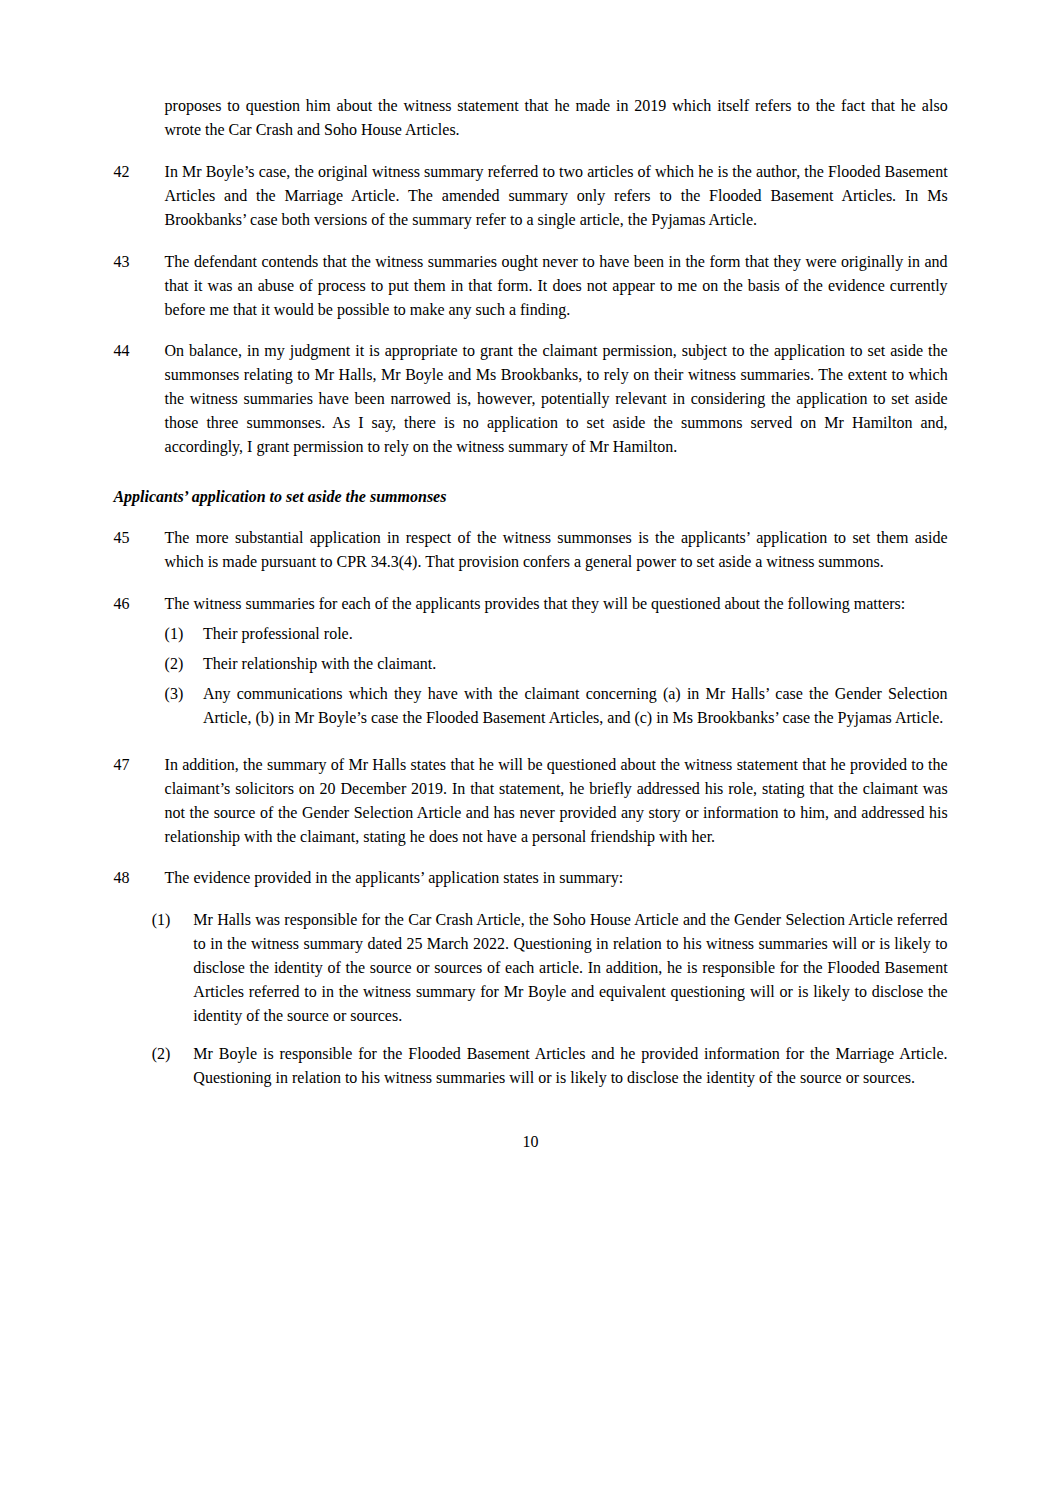proposes to question him about the witness statement that he made in 2019 which itself refers to the fact that he also wrote the Car Crash and Soho House Articles.
42
In Mr Boyle’s case, the original witness summary referred to two articles of which he is the author, the Flooded Basement Articles and the Marriage Article. The amended summary only refers to the Flooded Basement Articles. In Ms Brookbanks’ case both versions of the summary refer to a single article, the Pyjamas Article.
43
The defendant contends that the witness summaries ought never to have been in the form that they were originally in and that it was an abuse of process to put them in that form. It does not appear to me on the basis of the evidence currently before me that it would be possible to make any such a finding.
44
On balance, in my judgment it is appropriate to grant the claimant permission, subject to the application to set aside the summonses relating to Mr Halls, Mr Boyle and Ms Brookbanks, to rely on their witness summaries. The extent to which the witness summaries have been narrowed is, however, potentially relevant in considering the application to set aside those three summonses. As I say, there is no application to set aside the summons served on Mr Hamilton and, accordingly, I grant permission to rely on the witness summary of Mr Hamilton.
Applicants’ application to set aside the summonses
45
The more substantial application in respect of the witness summonses is the applicants’ application to set them aside which is made pursuant to CPR 34.3(4). That provision confers a general power to set aside a witness summons.
46
The witness summaries for each of the applicants provides that they will be questioned about the following matters:
(1) Their professional role.
(2) Their relationship with the claimant.
(3) Any communications which they have with the claimant concerning (a) in Mr Halls’ case the Gender Selection Article, (b) in Mr Boyle’s case the Flooded Basement Articles, and (c) in Ms Brookbanks’ case the Pyjamas Article.
47
In addition, the summary of Mr Halls states that he will be questioned about the witness statement that he provided to the claimant’s solicitors on 20 December 2019. In that statement, he briefly addressed his role, stating that the claimant was not the source of the Gender Selection Article and has never provided any story or information to him, and addressed his relationship with the claimant, stating he does not have a personal friendship with her.
48
The evidence provided in the applicants’ application states in summary:
(1)
Mr Halls was responsible for the Car Crash Article, the Soho House Article and the Gender Selection Article referred to in the witness summary dated 25 March 2022. Questioning in relation to his witness summaries will or is likely to disclose the identity of the source or sources of each article. In addition, he is responsible for the Flooded Basement Articles referred to in the witness summary for Mr Boyle and equivalent questioning will or is likely to disclose the identity of the source or sources.
(2)
Mr Boyle is responsible for the Flooded Basement Articles and he provided information for the Marriage Article. Questioning in relation to his witness summaries will or is likely to disclose the identity of the source or sources.
10